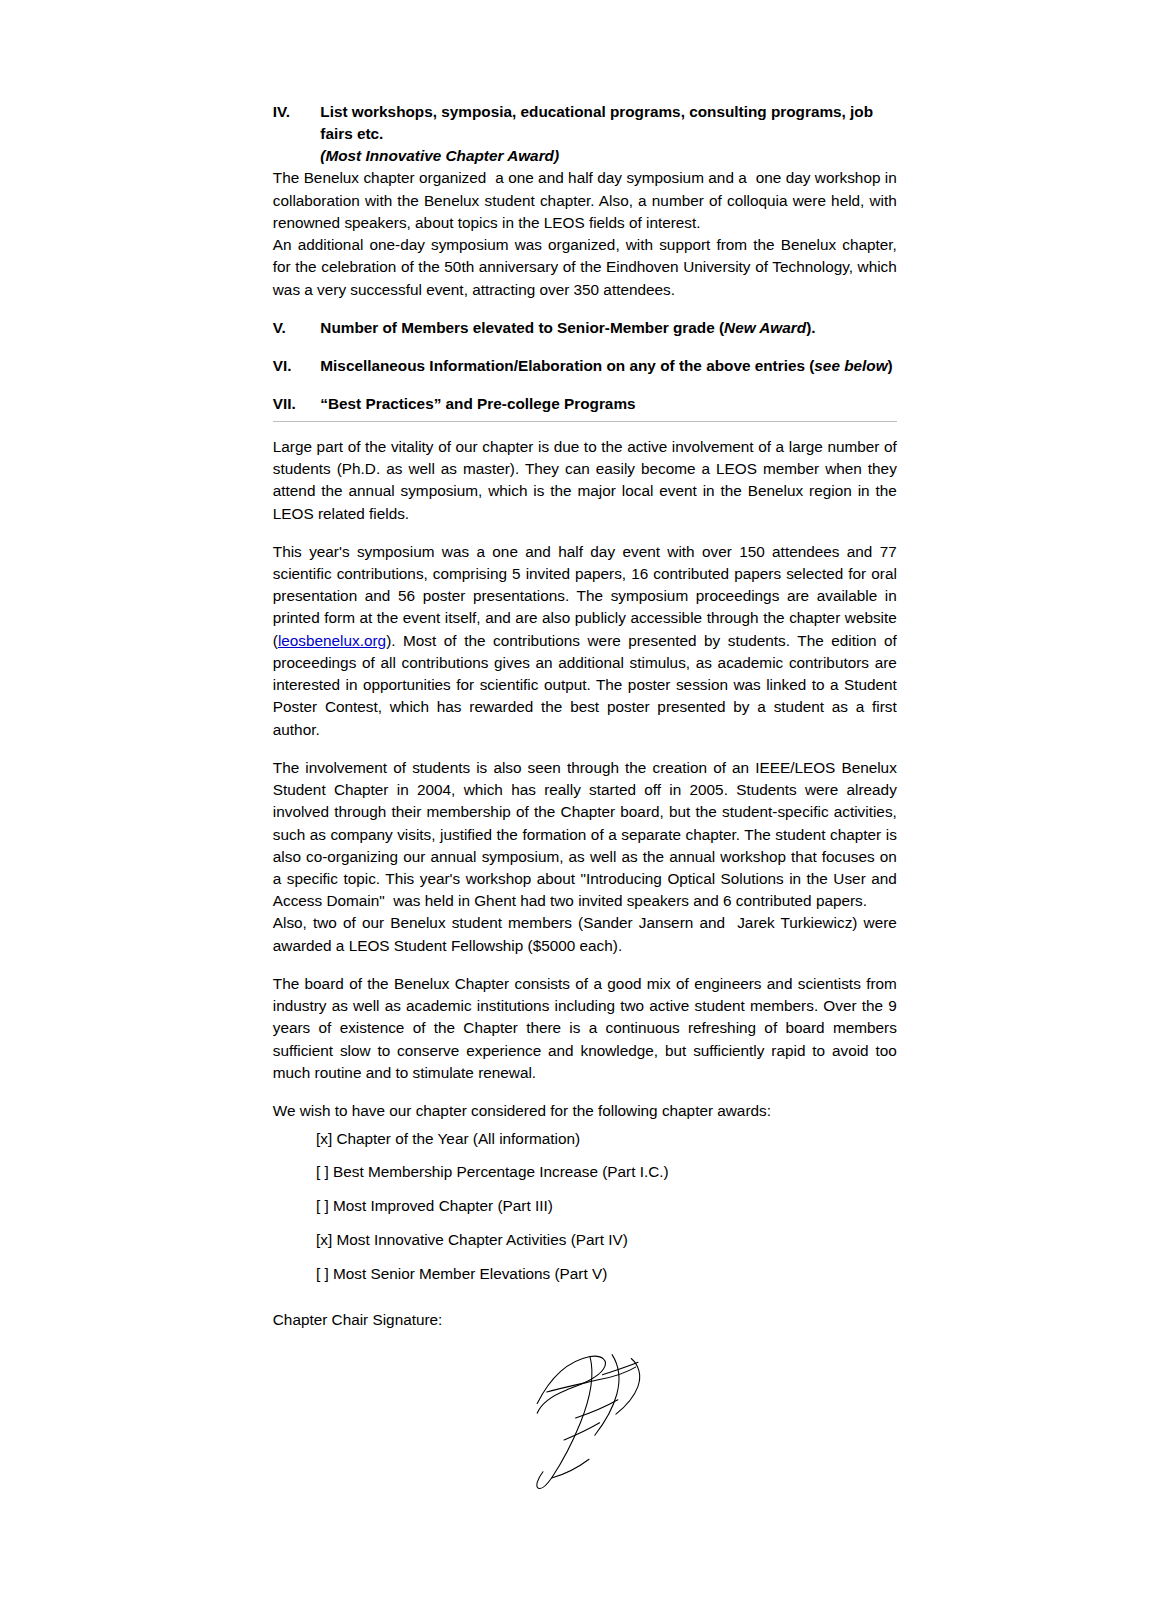IV. List workshops, symposia, educational programs, consulting programs, job fairs etc.
(Most Innovative Chapter Award)
The Benelux chapter organized a one and half day symposium and a one day workshop in collaboration with the Benelux student chapter. Also, a number of colloquia were held, with renowned speakers, about topics in the LEOS fields of interest.
An additional one-day symposium was organized, with support from the Benelux chapter, for the celebration of the 50th anniversary of the Eindhoven University of Technology, which was a very successful event, attracting over 350 attendees.
V. Number of Members elevated to Senior-Member grade (New Award).
VI. Miscellaneous Information/Elaboration on any of the above entries (see below)
VII. “Best Practices” and Pre-college Programs
Large part of the vitality of our chapter is due to the active involvement of a large number of students (Ph.D. as well as master). They can easily become a LEOS member when they attend the annual symposium, which is the major local event in the Benelux region in the LEOS related fields.
This year's symposium was a one and half day event with over 150 attendees and 77 scientific contributions, comprising 5 invited papers, 16 contributed papers selected for oral presentation and 56 poster presentations. The symposium proceedings are available in printed form at the event itself, and are also publicly accessible through the chapter website (leosbenelux.org). Most of the contributions were presented by students. The edition of proceedings of all contributions gives an additional stimulus, as academic contributors are interested in opportunities for scientific output. The poster session was linked to a Student Poster Contest, which has rewarded the best poster presented by a student as a first author.
The involvement of students is also seen through the creation of an IEEE/LEOS Benelux Student Chapter in 2004, which has really started off in 2005. Students were already involved through their membership of the Chapter board, but the student-specific activities, such as company visits, justified the formation of a separate chapter. The student chapter is also co-organizing our annual symposium, as well as the annual workshop that focuses on a specific topic. This year's workshop about "Introducing Optical Solutions in the User and Access Domain" was held in Ghent had two invited speakers and 6 contributed papers.
Also, two of our Benelux student members (Sander Jansern and Jarek Turkiewicz) were awarded a LEOS Student Fellowship ($5000 each).
The board of the Benelux Chapter consists of a good mix of engineers and scientists from industry as well as academic institutions including two active student members. Over the 9 years of existence of the Chapter there is a continuous refreshing of board members sufficient slow to conserve experience and knowledge, but sufficiently rapid to avoid too much routine and to stimulate renewal.
We wish to have our chapter considered for the following chapter awards:
[x] Chapter of the Year (All information)
[ ] Best Membership Percentage Increase (Part I.C.)
[ ] Most Improved Chapter (Part III)
[x] Most Innovative Chapter Activities (Part IV)
[ ] Most Senior Member Elevations (Part V)
Chapter Chair Signature: